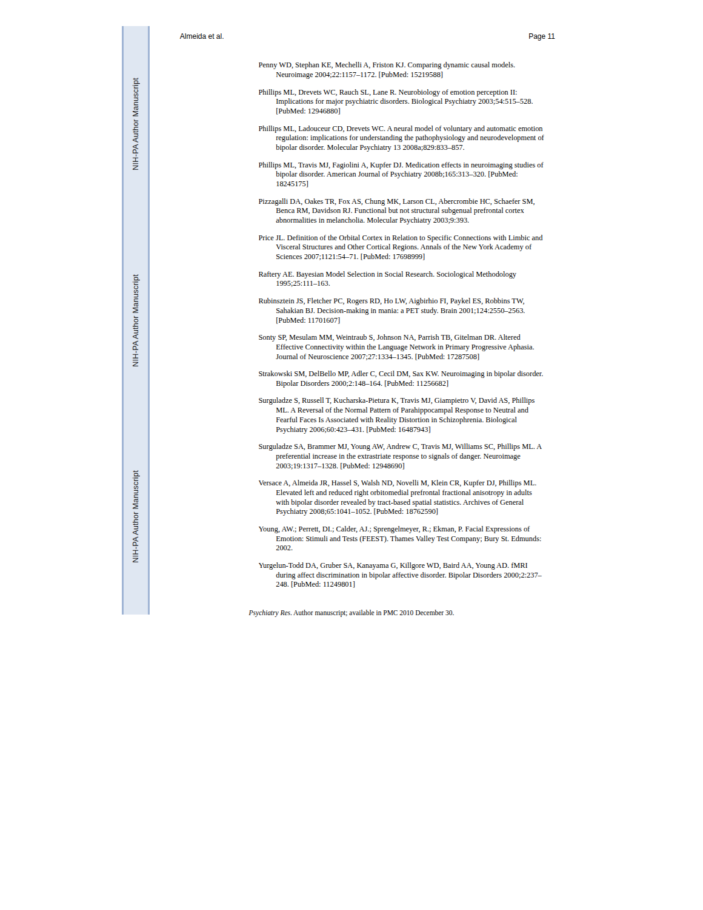NIH-PA Author Manuscript
NIH-PA Author Manuscript
NIH-PA Author Manuscript
Almeida et al. Page 11
Penny WD, Stephan KE, Mechelli A, Friston KJ. Comparing dynamic causal models. Neuroimage 2004;22:1157–1172. [PubMed: 15219588]
Phillips ML, Drevets WC, Rauch SL, Lane R. Neurobiology of emotion perception II: Implications for major psychiatric disorders. Biological Psychiatry 2003;54:515–528. [PubMed: 12946880]
Phillips ML, Ladouceur CD, Drevets WC. A neural model of voluntary and automatic emotion regulation: implications for understanding the pathophysiology and neurodevelopment of bipolar disorder. Molecular Psychiatry 13 2008a;829:833–857.
Phillips ML, Travis MJ, Fagiolini A, Kupfer DJ. Medication effects in neuroimaging studies of bipolar disorder. American Journal of Psychiatry 2008b;165:313–320. [PubMed: 18245175]
Pizzagalli DA, Oakes TR, Fox AS, Chung MK, Larson CL, Abercrombie HC, Schaefer SM, Benca RM, Davidson RJ. Functional but not structural subgenual prefrontal cortex abnormalities in melancholia. Molecular Psychiatry 2003;9:393.
Price JL. Definition of the Orbital Cortex in Relation to Specific Connections with Limbic and Visceral Structures and Other Cortical Regions. Annals of the New York Academy of Sciences 2007;1121:54–71. [PubMed: 17698999]
Raftery AE. Bayesian Model Selection in Social Research. Sociological Methodology 1995;25:111–163.
Rubinsztein JS, Fletcher PC, Rogers RD, Ho LW, Aigbirhio FI, Paykel ES, Robbins TW, Sahakian BJ. Decision-making in mania: a PET study. Brain 2001;124:2550–2563. [PubMed: 11701607]
Sonty SP, Mesulam MM, Weintraub S, Johnson NA, Parrish TB, Gitelman DR. Altered Effective Connectivity within the Language Network in Primary Progressive Aphasia. Journal of Neuroscience 2007;27:1334–1345. [PubMed: 17287508]
Strakowski SM, DelBello MP, Adler C, Cecil DM, Sax KW. Neuroimaging in bipolar disorder. Bipolar Disorders 2000;2:148–164. [PubMed: 11256682]
Surguladze S, Russell T, Kucharska-Pietura K, Travis MJ, Giampietro V, David AS, Phillips ML. A Reversal of the Normal Pattern of Parahippocampal Response to Neutral and Fearful Faces Is Associated with Reality Distortion in Schizophrenia. Biological Psychiatry 2006;60:423–431. [PubMed: 16487943]
Surguladze SA, Brammer MJ, Young AW, Andrew C, Travis MJ, Williams SC, Phillips ML. A preferential increase in the extrastriate response to signals of danger. Neuroimage 2003;19:1317–1328. [PubMed: 12948690]
Versace A, Almeida JR, Hassel S, Walsh ND, Novelli M, Klein CR, Kupfer DJ, Phillips ML. Elevated left and reduced right orbitomedial prefrontal fractional anisotropy in adults with bipolar disorder revealed by tract-based spatial statistics. Archives of General Psychiatry 2008;65:1041–1052. [PubMed: 18762590]
Young, AW.; Perrett, DI.; Calder, AJ.; Sprengelmeyer, R.; Ekman, P. Facial Expressions of Emotion: Stimuli and Tests (FEEST). Thames Valley Test Company; Bury St. Edmunds: 2002.
Yurgelun-Todd DA, Gruber SA, Kanayama G, Killgore WD, Baird AA, Young AD. fMRI during affect discrimination in bipolar affective disorder. Bipolar Disorders 2000;2:237–248. [PubMed: 11249801]
Psychiatry Res. Author manuscript; available in PMC 2010 December 30.